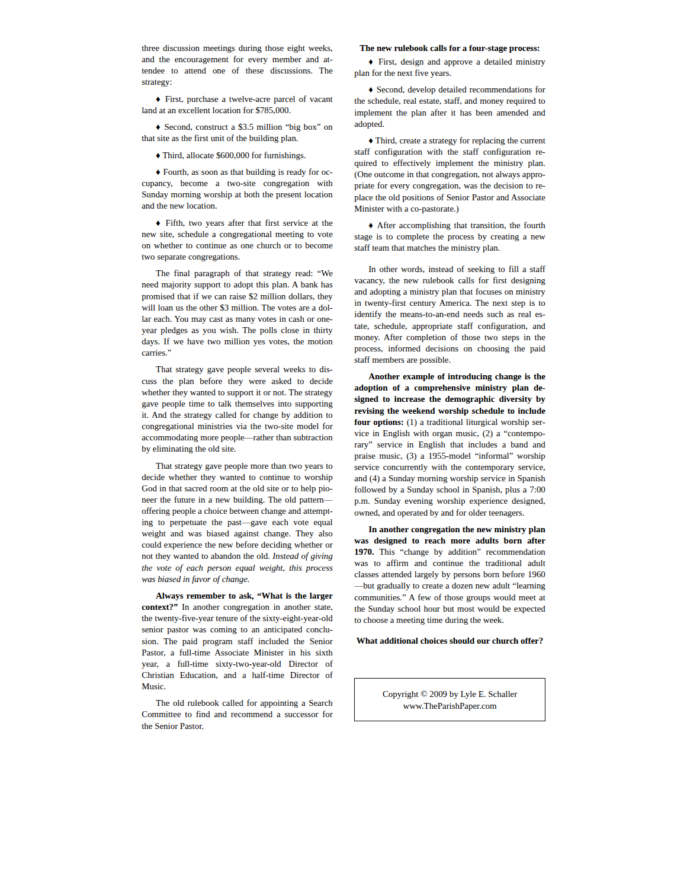three discussion meetings during those eight weeks, and the encouragement for every member and attendee to attend one of these discussions. The strategy:
♦ First, purchase a twelve-acre parcel of vacant land at an excellent location for $785,000.
♦ Second, construct a $3.5 million “big box” on that site as the first unit of the building plan.
♦ Third, allocate $600,000 for furnishings.
♦ Fourth, as soon as that building is ready for occupancy, become a two-site congregation with Sunday morning worship at both the present location and the new location.
♦ Fifth, two years after that first service at the new site, schedule a congregational meeting to vote on whether to continue as one church or to become two separate congregations.
The final paragraph of that strategy read: “We need majority support to adopt this plan. A bank has promised that if we can raise $2 million dollars, they will loan us the other $3 million. The votes are a dollar each. You may cast as many votes in cash or one-year pledges as you wish. The polls close in thirty days. If we have two million yes votes, the motion carries.”
That strategy gave people several weeks to discuss the plan before they were asked to decide whether they wanted to support it or not. The strategy gave people time to talk themselves into supporting it. And the strategy called for change by addition to congregational ministries via the two-site model for accommodating more people—rather than subtraction by eliminating the old site.
That strategy gave people more than two years to decide whether they wanted to continue to worship God in that sacred room at the old site or to help pioneer the future in a new building. The old pattern—offering people a choice between change and attempting to perpetuate the past—gave each vote equal weight and was biased against change. They also could experience the new before deciding whether or not they wanted to abandon the old. Instead of giving the vote of each person equal weight, this process was biased in favor of change.
Always remember to ask, “What is the larger context?” In another congregation in another state, the twenty-five-year tenure of the sixty-eight-year-old senior pastor was coming to an anticipated conclusion. The paid program staff included the Senior Pastor, a full-time Associate Minister in his sixth year, a full-time sixty-two-year-old Director of Christian Education, and a half-time Director of Music.
The old rulebook called for appointing a Search Committee to find and recommend a successor for the Senior Pastor.
The new rulebook calls for a four-stage process:
♦ First, design and approve a detailed ministry plan for the next five years.
♦ Second, develop detailed recommendations for the schedule, real estate, staff, and money required to implement the plan after it has been amended and adopted.
♦ Third, create a strategy for replacing the current staff configuration with the staff configuration required to effectively implement the ministry plan. (One outcome in that congregation, not always appropriate for every congregation, was the decision to replace the old positions of Senior Pastor and Associate Minister with a co-pastorate.)
♦ After accomplishing that transition, the fourth stage is to complete the process by creating a new staff team that matches the ministry plan.
In other words, instead of seeking to fill a staff vacancy, the new rulebook calls for first designing and adopting a ministry plan that focuses on ministry in twenty-first century America. The next step is to identify the means-to-an-end needs such as real estate, schedule, appropriate staff configuration, and money. After completion of those two steps in the process, informed decisions on choosing the paid staff members are possible.
Another example of introducing change is the adoption of a comprehensive ministry plan designed to increase the demographic diversity by revising the weekend worship schedule to include four options: (1) a traditional liturgical worship service in English with organ music, (2) a “contemporary” service in English that includes a band and praise music, (3) a 1955-model “informal” worship service concurrently with the contemporary service, and (4) a Sunday morning worship service in Spanish followed by a Sunday school in Spanish, plus a 7:00 p.m. Sunday evening worship experience designed, owned, and operated by and for older teenagers.
In another congregation the new ministry plan was designed to reach more adults born after 1970. This “change by addition” recommendation was to affirm and continue the traditional adult classes attended largely by persons born before 1960—but gradually to create a dozen new adult “learning communities.” A few of those groups would meet at the Sunday school hour but most would be expected to choose a meeting time during the week.
What additional choices should our church offer?
Copyright © 2009 by Lyle E. Schaller
www.TheParishPaper.com